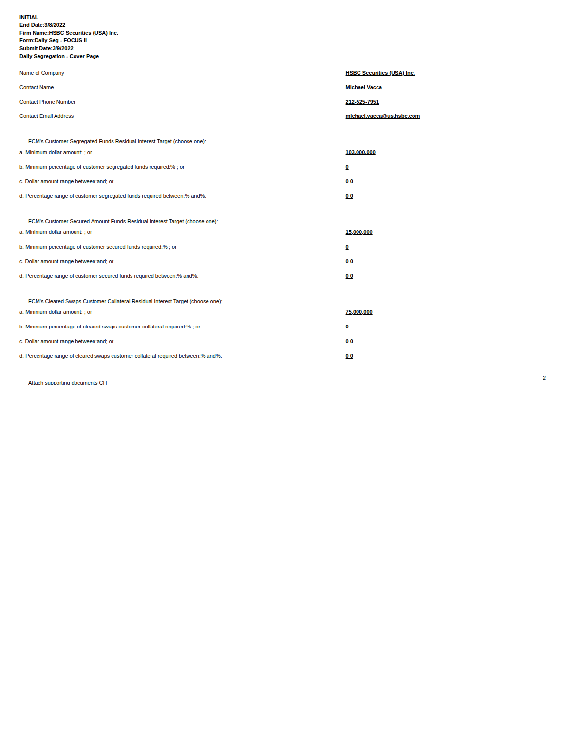INITIAL
End Date:3/8/2022
Firm Name:HSBC Securities (USA) Inc.
Form:Daily Seg - FOCUS II
Submit Date:3/9/2022
Daily Segregation - Cover Page
| Name of Company | HSBC Securities (USA) Inc. |
| Contact Name | Michael Vacca |
| Contact Phone Number | 212-525-7951 |
| Contact Email Address | michael.vacca@us.hsbc.com |
FCM's Customer Segregated Funds Residual Interest Target (choose one):
| a. Minimum dollar amount: ; or | 103,000,000 |
| b. Minimum percentage of customer segregated funds required:% ; or | 0 |
| c. Dollar amount range between:and; or | 0 0 |
| d. Percentage range of customer segregated funds required between:% and%. | 0 0 |
FCM's Customer Secured Amount Funds Residual Interest Target (choose one):
| a. Minimum dollar amount: ; or | 15,000,000 |
| b. Minimum percentage of customer secured funds required:% ; or | 0 |
| c. Dollar amount range between:and; or | 0 0 |
| d. Percentage range of customer secured funds required between:% and%. | 0 0 |
FCM's Cleared Swaps Customer Collateral Residual Interest Target (choose one):
| a. Minimum dollar amount: ; or | 75,000,000 |
| b. Minimum percentage of cleared swaps customer collateral required:% ; or | 0 |
| c. Dollar amount range between:and; or | 0 0 |
| d. Percentage range of cleared swaps customer collateral required between:% and%. | 0 0 |
Attach supporting documents CH
2